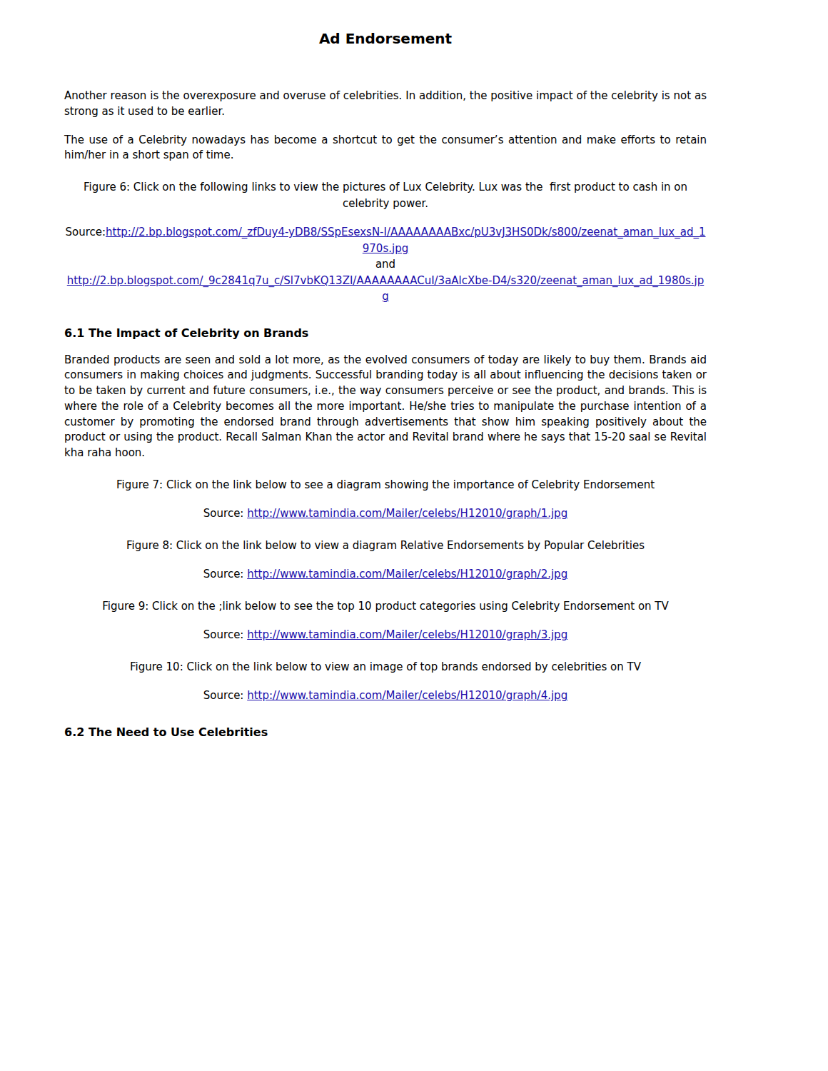Ad Endorsement
Another reason is the overexposure and overuse of celebrities. In addition, the positive impact of the celebrity is not as strong as it used to be earlier.
The use of a Celebrity nowadays has become a shortcut to get the consumer’s attention and make efforts to retain him/her in a short span of time.
Figure 6: Click on the following links to view the pictures of Lux Celebrity. Lux was the first product to cash in on celebrity power.
Source:http://2.bp.blogspot.com/_zfDuy4-yDB8/SSpEsexsN-I/AAAAAAAABxc/pU3vJ3HS0Dk/s800/zeenat_aman_lux_ad_1970s.jpg and http://2.bp.blogspot.com/_9c2841q7u_c/Sl7vbKQ13ZI/AAAAAAAACuI/3aAlcXbe-D4/s320/zeenat_aman_lux_ad_1980s.jpg
6.1 The Impact of Celebrity on Brands
Branded products are seen and sold a lot more, as the evolved consumers of today are likely to buy them. Brands aid consumers in making choices and judgments. Successful branding today is all about influencing the decisions taken or to be taken by current and future consumers, i.e., the way consumers perceive or see the product, and brands. This is where the role of a Celebrity becomes all the more important. He/she tries to manipulate the purchase intention of a customer by promoting the endorsed brand through advertisements that show him speaking positively about the product or using the product. Recall Salman Khan the actor and Revital brand where he says that 15-20 saal se Revital kha raha hoon.
Figure 7: Click on the link below to see a diagram showing the importance of Celebrity Endorsement
Source: http://www.tamindia.com/Mailer/celebs/H12010/graph/1.jpg
Figure 8: Click on the link below to view a diagram Relative Endorsements by Popular Celebrities
Source: http://www.tamindia.com/Mailer/celebs/H12010/graph/2.jpg
Figure 9: Click on the ;link below to see the top 10 product categories using Celebrity Endorsement on TV
Source: http://www.tamindia.com/Mailer/celebs/H12010/graph/3.jpg
Figure 10: Click on the link below to view an image of top brands endorsed by celebrities on TV
Source: http://www.tamindia.com/Mailer/celebs/H12010/graph/4.jpg
6.2 The Need to Use Celebrities